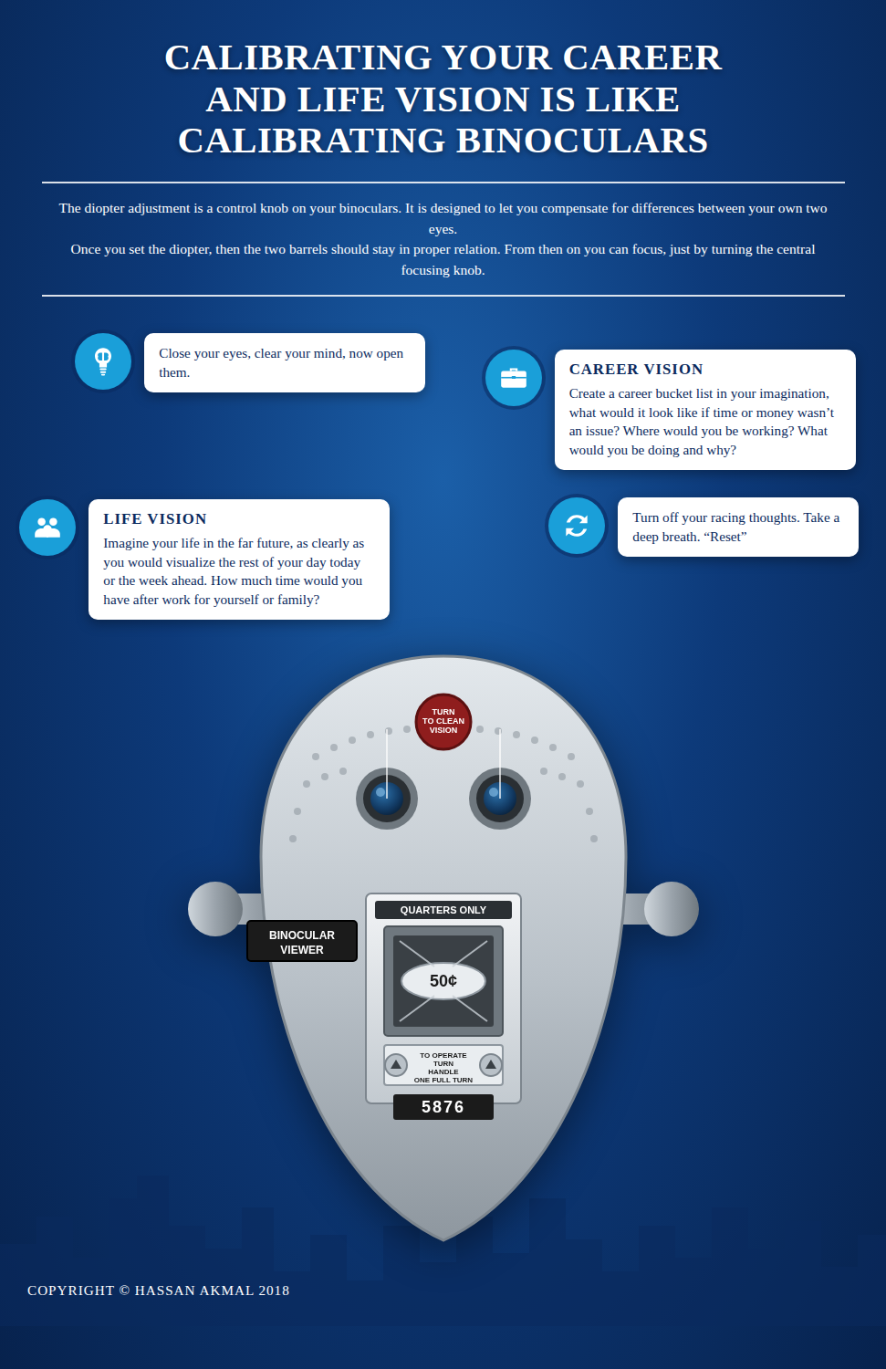Calibrating Your Career
and Life Vision Is Like
Calibrating Binoculars
The diopter adjustment is a control knob on your binoculars. It is designed to let you compensate for differences between your own two eyes.
Once you set the diopter, then the two barrels should stay in proper relation. From then on you can focus, just by turning the central focusing knob.
Close your eyes, clear your mind, now open them.
Career Vision
Create a career bucket list in your imagination, what would it look like if time or money wasn’t an issue? Where would you be working? What would you be doing and why?
Life Vision
Imagine your life in the far future, as clearly as you would visualize the rest of your day today or the week ahead. How much time would you have after work for yourself or family?
Turn off your racing thoughts. Take a deep breath. “Reset”
Coin-operated binocular viewer A tower viewer with two eyepieces, a red "Turn to Clean Vision" button, a "Binocular Viewer" plate, a coin slot marked "Quarters Only" showing 50 cents, operating instructions, and the serial number 5876. TURN TO CLEAN VISION BINOCULAR VIEWER QUARTERS ONLY 50¢ TO OPERATE TURN HANDLE ONE FULL TURN 5876
Copyright © Hassan Akmal 2018